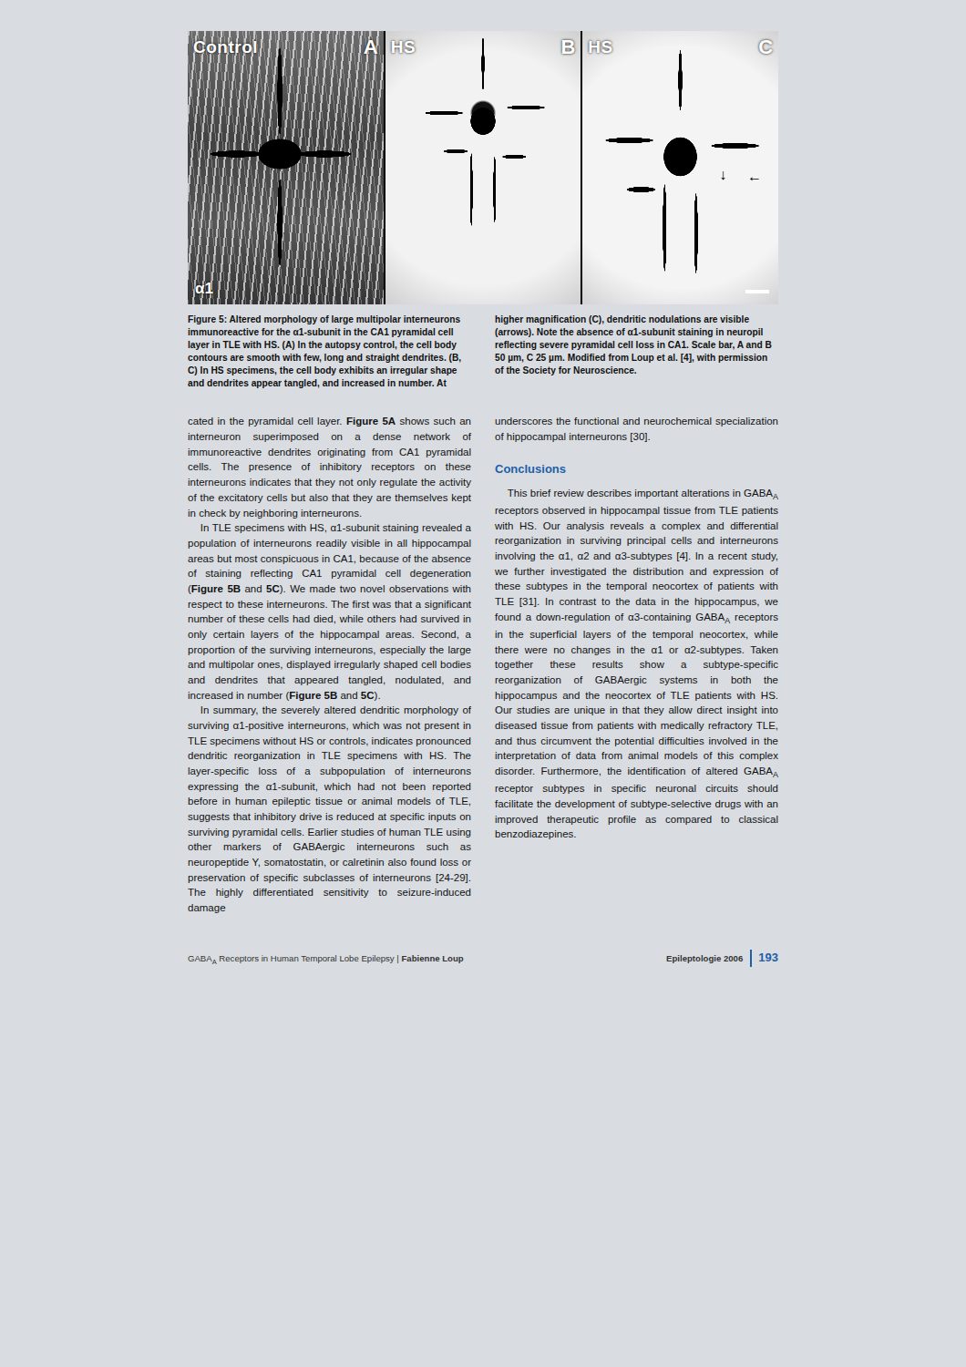Control A α1
HS B
HS C ↓ ←
Figure 5: Altered morphology of large multipolar interneurons immunoreactive for the α1-subunit in the CA1 pyramidal cell layer in TLE with HS. (A) In the autopsy control, the cell body contours are smooth with few, long and straight dendrites. (B, C) In HS specimens, the cell body exhibits an irregular shape and dendrites appear tangled, and increased in number. At
higher magnification (C), dendritic nodulations are visible (arrows). Note the absence of α1-subunit staining in neuropil reflecting severe pyramidal cell loss in CA1. Scale bar, A and B 50 µm, C 25 µm. Modified from Loup et al. [4], with permission of the Society for Neuroscience.
cated in the pyramidal cell layer. Figure 5A shows such an interneuron superimposed on a dense network of immunoreactive dendrites originating from CA1 pyramidal cells. The presence of inhibitory receptors on these interneurons indicates that they not only regulate the activity of the excitatory cells but also that they are themselves kept in check by neighboring interneurons.
In TLE specimens with HS, α1-subunit staining revealed a population of interneurons readily visible in all hippocampal areas but most conspicuous in CA1, because of the absence of staining reflecting CA1 pyramidal cell degeneration (Figure 5B and 5C). We made two novel observations with respect to these interneurons. The first was that a significant number of these cells had died, while others had survived in only certain layers of the hippocampal areas. Second, a proportion of the surviving interneurons, especially the large and multipolar ones, displayed irregularly shaped cell bodies and dendrites that appeared tangled, nodulated, and increased in number (Figure 5B and 5C).
In summary, the severely altered dendritic morphology of surviving α1-positive interneurons, which was not present in TLE specimens without HS or controls, indicates pronounced dendritic reorganization in TLE specimens with HS. The layer-specific loss of a subpopulation of interneurons expressing the α1-subunit, which had not been reported before in human epileptic tissue or animal models of TLE, suggests that inhibitory drive is reduced at specific inputs on surviving pyramidal cells. Earlier studies of human TLE using other markers of GABAergic interneurons such as neuropeptide Y, somatostatin, or calretinin also found loss or preservation of specific subclasses of interneurons [24-29]. The highly differentiated sensitivity to seizure-induced damage
underscores the functional and neurochemical specialization of hippocampal interneurons [30].
Conclusions
This brief review describes important alterations in GABAA receptors observed in hippocampal tissue from TLE patients with HS. Our analysis reveals a complex and differential reorganization in surviving principal cells and interneurons involving the α1, α2 and α3-subtypes [4]. In a recent study, we further investigated the distribution and expression of these subtypes in the temporal neocortex of patients with TLE [31]. In contrast to the data in the hippocampus, we found a down-regulation of α3-containing GABAA receptors in the superficial layers of the temporal neocortex, while there were no changes in the α1 or α2-subtypes. Taken together these results show a subtype-specific reorganization of GABAergic systems in both the hippocampus and the neocortex of TLE patients with HS. Our studies are unique in that they allow direct insight into diseased tissue from patients with medically refractory TLE, and thus circumvent the potential difficulties involved in the interpretation of data from animal models of this complex disorder. Furthermore, the identification of altered GABAA receptor subtypes in specific neuronal circuits should facilitate the development of subtype-selective drugs with an improved therapeutic profile as compared to classical benzodiazepines.
GABAA Receptors in Human Temporal Lobe Epilepsy | Fabienne Loup
Epileptologie 2006 193